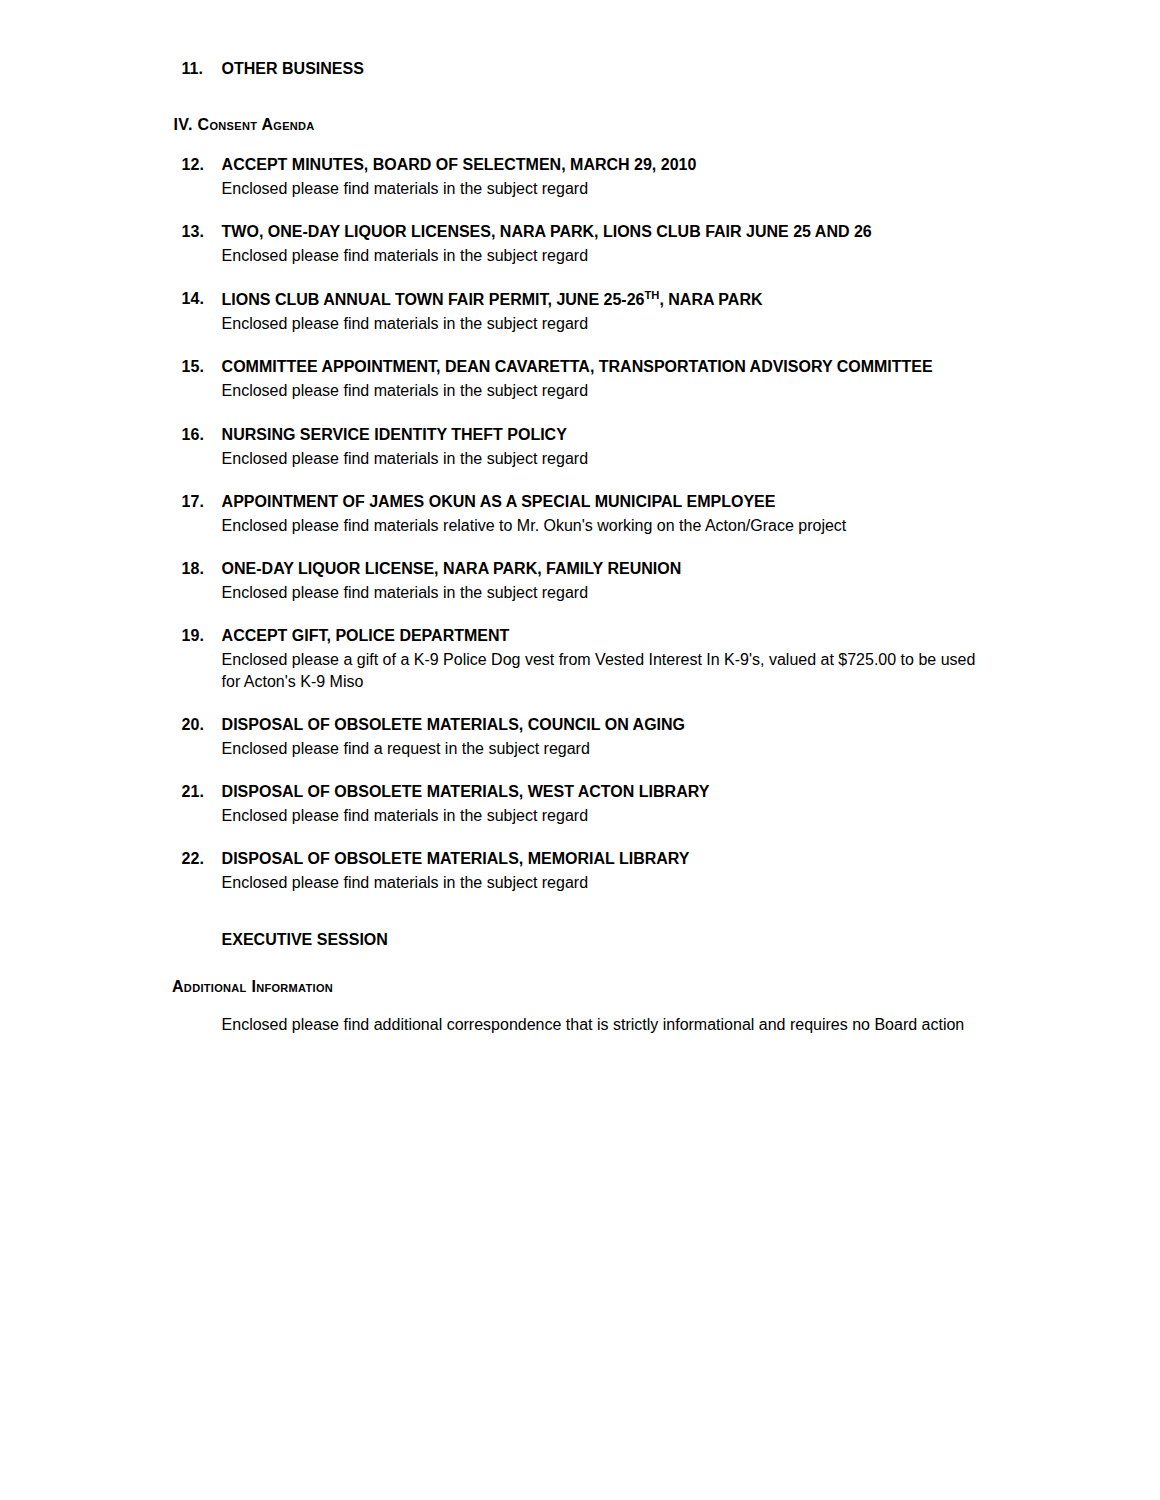11. OTHER BUSINESS
IV. Consent Agenda
12.
ACCEPT MINUTES, BOARD OF SELECTMEN, MARCH 29, 2010
Enclosed please find materials in the subject regard
13.
TWO, ONE-DAY LIQUOR LICENSES, NARA PARK, LIONS CLUB FAIR JUNE 25 AND 26
Enclosed please find materials in the subject regard
14.
LIONS CLUB ANNUAL TOWN FAIR PERMIT, JUNE 25-26TH, NARA PARK
Enclosed please find materials in the subject regard
15.
COMMITTEE APPOINTMENT, DEAN CAVARETTA, TRANSPORTATION ADVISORY COMMITTEE
Enclosed please find materials in the subject regard
16.
NURSING SERVICE IDENTITY THEFT POLICY
Enclosed please find materials in the subject regard
17.
APPOINTMENT OF JAMES OKUN AS A SPECIAL MUNICIPAL EMPLOYEE
Enclosed please find materials relative to Mr. Okun's working on the Acton/Grace project
18.
ONE-DAY LIQUOR LICENSE, NARA PARK, FAMILY REUNION
Enclosed please find materials in the subject regard
19.
ACCEPT GIFT, POLICE DEPARTMENT
Enclosed please a gift of a K-9 Police Dog vest from Vested Interest In K-9's, valued at $725.00 to be used for Acton's K-9 Miso
20.
DISPOSAL OF OBSOLETE MATERIALS, COUNCIL ON AGING
Enclosed please find a request in the subject regard
21.
DISPOSAL OF OBSOLETE MATERIALS, WEST ACTON LIBRARY
Enclosed please find materials in the subject regard
22.
DISPOSAL OF OBSOLETE MATERIALS, MEMORIAL LIBRARY
Enclosed please find materials in the subject regard
EXECUTIVE SESSION
Additional Information
Enclosed please find additional correspondence that is strictly informational and requires no Board action